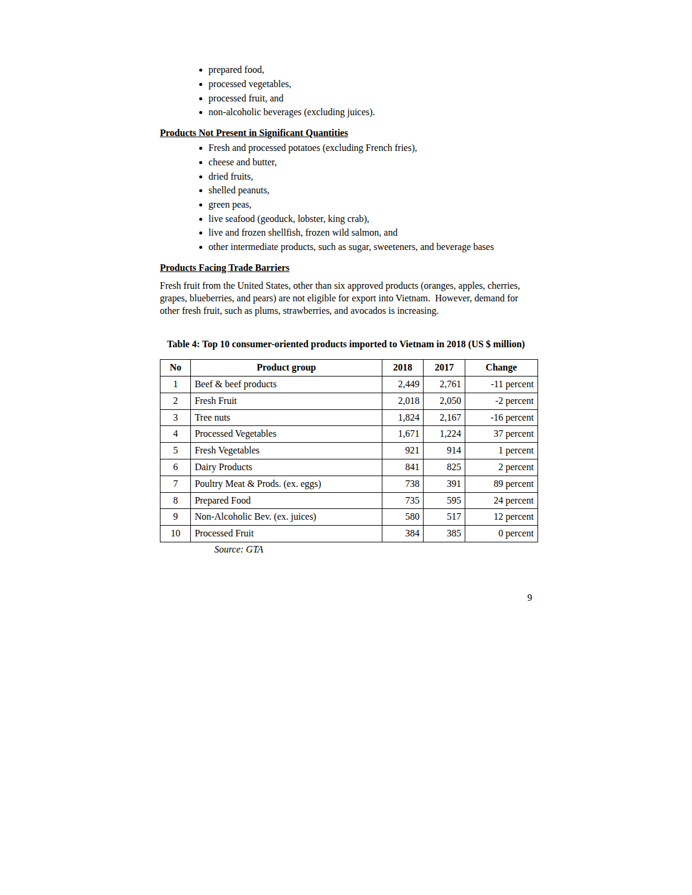prepared food,
processed vegetables,
processed fruit, and
non-alcoholic beverages (excluding juices).
Products Not Present in Significant Quantities
Fresh and processed potatoes (excluding French fries),
cheese and butter,
dried fruits,
shelled peanuts,
green peas,
live seafood (geoduck, lobster, king crab),
live and frozen shellfish, frozen wild salmon, and
other intermediate products, such as sugar, sweeteners, and beverage bases
Products Facing Trade Barriers
Fresh fruit from the United States, other than six approved products (oranges, apples, cherries, grapes, blueberries, and pears) are not eligible for export into Vietnam. However, demand for other fresh fruit, such as plums, strawberries, and avocados is increasing.
Table 4: Top 10 consumer-oriented products imported to Vietnam in 2018 (US $ million)
| No | Product group | 2018 | 2017 | Change |
| --- | --- | --- | --- | --- |
| 1 | Beef & beef products | 2,449 | 2,761 | -11 percent |
| 2 | Fresh Fruit | 2,018 | 2,050 | -2 percent |
| 3 | Tree nuts | 1,824 | 2,167 | -16 percent |
| 4 | Processed Vegetables | 1,671 | 1,224 | 37 percent |
| 5 | Fresh Vegetables | 921 | 914 | 1 percent |
| 6 | Dairy Products | 841 | 825 | 2 percent |
| 7 | Poultry Meat & Prods. (ex. eggs) | 738 | 391 | 89 percent |
| 8 | Prepared Food | 735 | 595 | 24 percent |
| 9 | Non-Alcoholic Bev. (ex. juices) | 580 | 517 | 12 percent |
| 10 | Processed Fruit | 384 | 385 | 0 percent |
Source: GTA
9